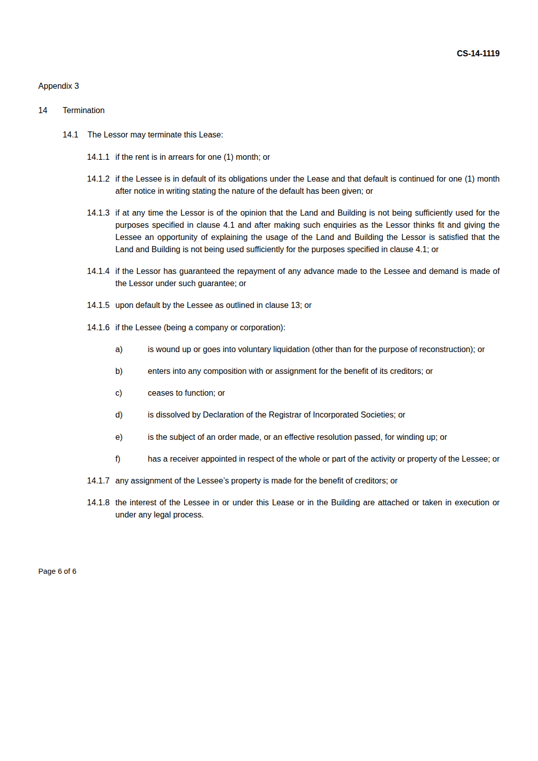CS-14-1119
Appendix 3
14 Termination
14.1 The Lessor may terminate this Lease:
14.1.1if the rent is in arrears for one (1) month; or
14.1.2if the Lessee is in default of its obligations under the Lease and that default is continued for one (1) month after notice in writing stating the nature of the default has been given; or
14.1.3if at any time the Lessor is of the opinion that the Land and Building is not being sufficiently used for the purposes specified in clause 4.1 and after making such enquiries as the Lessor thinks fit and giving the Lessee an opportunity of explaining the usage of the Land and Building the Lessor is satisfied that the Land and Building is not being used sufficiently for the purposes specified in clause 4.1; or
14.1.4if the Lessor has guaranteed the repayment of any advance made to the Lessee and demand is made of the Lessor under such guarantee; or
14.1.5upon default by the Lessee as outlined in clause 13; or
14.1.6if the Lessee (being a company or corporation):
a) is wound up or goes into voluntary liquidation (other than for the purpose of reconstruction); or
b) enters into any composition with or assignment for the benefit of its creditors; or
c) ceases to function; or
d) is dissolved by Declaration of the Registrar of Incorporated Societies; or
e) is the subject of an order made, or an effective resolution passed, for winding up; or
f) has a receiver appointed in respect of the whole or part of the activity or property of the Lessee; or
14.1.7any assignment of the Lessee’s property is made for the benefit of creditors; or
14.1.8the interest of the Lessee in or under this Lease or in the Building are attached or taken in execution or under any legal process.
Page 6 of 6